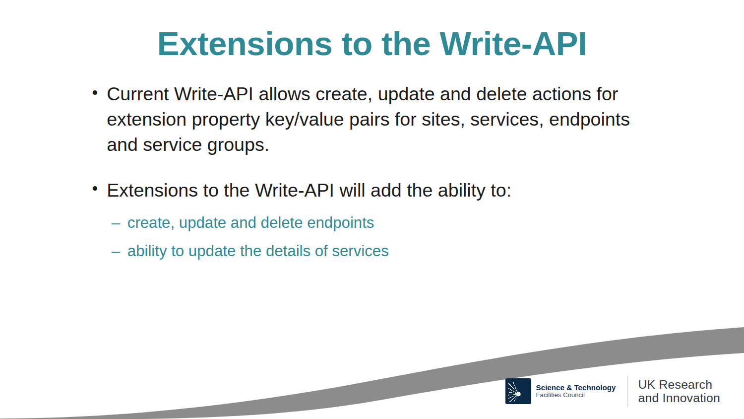Extensions to the Write-API
Current Write-API allows create, update and delete actions for extension property key/value pairs for sites, services, endpoints and service groups.
Extensions to the Write-API will add the ability to:
create, update and delete endpoints
ability to update the details of services
Science & Technology
Facilities Council
UK Research
and Innovation